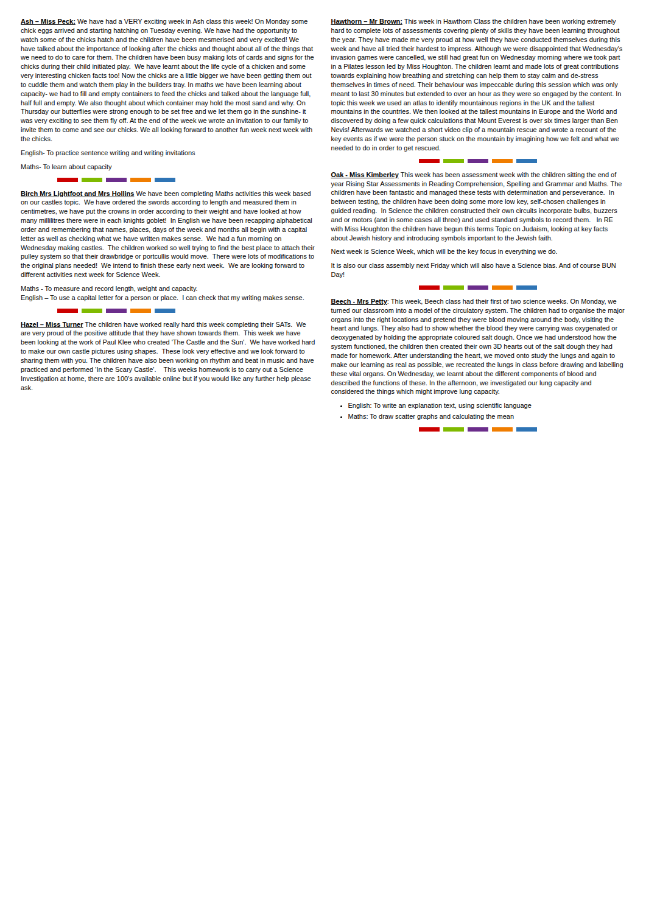Ash – Miss Peck: We have had a VERY exciting week in Ash class this week! On Monday some chick eggs arrived and starting hatching on Tuesday evening. We have had the opportunity to watch some of the chicks hatch and the children have been mesmerised and very excited! We have talked about the importance of looking after the chicks and thought about all of the things that we need to do to care for them. The children have been busy making lots of cards and signs for the chicks during their child initiated play. We have learnt about the life cycle of a chicken and some very interesting chicken facts too! Now the chicks are a little bigger we have been getting them out to cuddle them and watch them play in the builders tray. In maths we have been learning about capacity- we had to fill and empty containers to feed the chicks and talked about the language full, half full and empty. We also thought about which container may hold the most sand and why. On Thursday our butterflies were strong enough to be set free and we let them go in the sunshine- it was very exciting to see them fly off. At the end of the week we wrote an invitation to our family to invite them to come and see our chicks. We all looking forward to another fun week next week with the chicks.
English- To practice sentence writing and writing invitations
Maths- To learn about capacity
Birch Mrs Lightfoot and Mrs Hollins We have been completing Maths activities this week based on our castles topic. We have ordered the swords according to length and measured them in centimetres, we have put the crowns in order according to their weight and have looked at how many millilitres there were in each knights goblet! In English we have been recapping alphabetical order and remembering that names, places, days of the week and months all begin with a capital letter as well as checking what we have written makes sense. We had a fun morning on Wednesday making castles. The children worked so well trying to find the best place to attach their pulley system so that their drawbridge or portcullis would move. There were lots of modifications to the original plans needed! We intend to finish these early next week. We are looking forward to different activities next week for Science Week.
Maths - To measure and record length, weight and capacity.
English – To use a capital letter for a person or place. I can check that my writing makes sense.
Hazel – Miss Turner The children have worked really hard this week completing their SATs. We are very proud of the positive attitude that they have shown towards them. This week we have been looking at the work of Paul Klee who created 'The Castle and the Sun'. We have worked hard to make our own castle pictures using shapes. These look very effective and we look forward to sharing them with you. The children have also been working on rhythm and beat in music and have practiced and performed 'In the Scary Castle'. This weeks homework is to carry out a Science Investigation at home, there are 100's available online but if you would like any further help please ask.
Hawthorn – Mr Brown: This week in Hawthorn Class the children have been working extremely hard to complete lots of assessments covering plenty of skills they have been learning throughout the year. They have made me very proud at how well they have conducted themselves during this week and have all tried their hardest to impress. Although we were disappointed that Wednesday's invasion games were cancelled, we still had great fun on Wednesday morning where we took part in a Pilates lesson led by Miss Houghton. The children learnt and made lots of great contributions towards explaining how breathing and stretching can help them to stay calm and de-stress themselves in times of need. Their behaviour was impeccable during this session which was only meant to last 30 minutes but extended to over an hour as they were so engaged by the content. In topic this week we used an atlas to identify mountainous regions in the UK and the tallest mountains in the countries. We then looked at the tallest mountains in Europe and the World and discovered by doing a few quick calculations that Mount Everest is over six times larger than Ben Nevis! Afterwards we watched a short video clip of a mountain rescue and wrote a recount of the key events as if we were the person stuck on the mountain by imagining how we felt and what we needed to do in order to get rescued.
Oak - Miss Kimberley This week has been assessment week with the children sitting the end of year Rising Star Assessments in Reading Comprehension, Spelling and Grammar and Maths. The children have been fantastic and managed these tests with determination and perseverance. In between testing, the children have been doing some more low key, self-chosen challenges in guided reading. In Science the children constructed their own circuits incorporate bulbs, buzzers and or motors (and in some cases all three) and used standard symbols to record them. In RE with Miss Houghton the children have begun this terms Topic on Judaism, looking at key facts about Jewish history and introducing symbols important to the Jewish faith.
Next week is Science Week, which will be the key focus in everything we do.
It is also our class assembly next Friday which will also have a Science bias. And of course BUN Day!
Beech - Mrs Petty: This week, Beech class had their first of two science weeks. On Monday, we turned our classroom into a model of the circulatory system. The children had to organise the major organs into the right locations and pretend they were blood moving around the body, visiting the heart and lungs. They also had to show whether the blood they were carrying was oxygenated or deoxygenated by holding the appropriate coloured salt dough. Once we had understood how the system functioned, the children then created their own 3D hearts out of the salt dough they had made for homework. After understanding the heart, we moved onto study the lungs and again to make our learning as real as possible, we recreated the lungs in class before drawing and labelling these vital organs. On Wednesday, we learnt about the different components of blood and described the functions of these. In the afternoon, we investigated our lung capacity and considered the things which might improve lung capacity.
English: To write an explanation text, using scientific language
Maths: To draw scatter graphs and calculating the mean